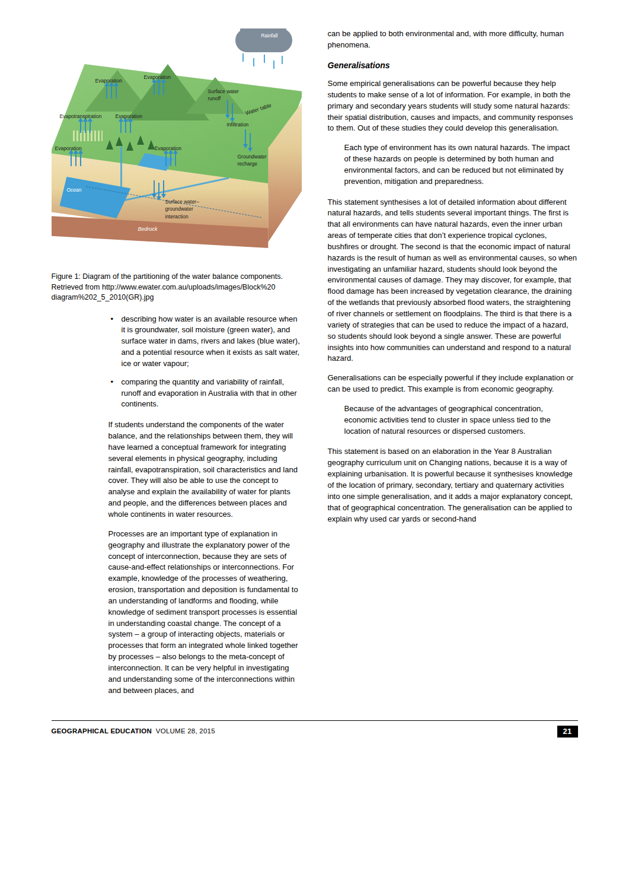Rainfall
Evaporation
Evaporation
Evapotranspiration
Evaporation
Evaporation
Evaporation
Surface water
runoff
Infiltration
Water table
Groundwater
recharge
Surface water–
groundwater
interaction
Ocean
Bedrock
Figure 1: Diagram of the partitioning of the water balance components. Retrieved from http://www.ewater.com.au/uploads/images/Block%20 diagram%202_5_2010(GR).jpg
describing how water is an available resource when it is groundwater, soil moisture (green water), and surface water in dams, rivers and lakes (blue water), and a potential resource when it exists as salt water, ice or water vapour;
comparing the quantity and variability of rainfall, runoff and evaporation in Australia with that in other continents.
If students understand the components of the water balance, and the relationships between them, they will have learned a conceptual framework for integrating several elements in physical geography, including rainfall, evapotranspiration, soil characteristics and land cover. They will also be able to use the concept to analyse and explain the availability of water for plants and people, and the differences between places and whole continents in water resources.
Processes are an important type of explanation in geography and illustrate the explanatory power of the concept of interconnection, because they are sets of cause-and-effect relationships or interconnections. For example, knowledge of the processes of weathering, erosion, transportation and deposition is fundamental to an understanding of landforms and flooding, while knowledge of sediment transport processes is essential in understanding coastal change. The concept of a system – a group of interacting objects, materials or processes that form an integrated whole linked together by processes – also belongs to the meta-concept of interconnection. It can be very helpful in investigating and understanding some of the interconnections within and between places, and
can be applied to both environmental and, with more difficulty, human phenomena.
Generalisations
Some empirical generalisations can be powerful because they help students to make sense of a lot of information. For example, in both the primary and secondary years students will study some natural hazards: their spatial distribution, causes and impacts, and community responses to them. Out of these studies they could develop this generalisation.
Each type of environment has its own natural hazards. The impact of these hazards on people is determined by both human and environmental factors, and can be reduced but not eliminated by prevention, mitigation and preparedness.
This statement synthesises a lot of detailed information about different natural hazards, and tells students several important things. The first is that all environments can have natural hazards, even the inner urban areas of temperate cities that don’t experience tropical cyclones, bushfires or drought. The second is that the economic impact of natural hazards is the result of human as well as environmental causes, so when investigating an unfamiliar hazard, students should look beyond the environmental causes of damage. They may discover, for example, that flood damage has been increased by vegetation clearance, the draining of the wetlands that previously absorbed flood waters, the straightening of river channels or settlement on floodplains. The third is that there is a variety of strategies that can be used to reduce the impact of a hazard, so students should look beyond a single answer. These are powerful insights into how communities can understand and respond to a natural hazard.
Generalisations can be especially powerful if they include explanation or can be used to predict. This example is from economic geography.
Because of the advantages of geographical concentration, economic activities tend to cluster in space unless tied to the location of natural resources or dispersed customers.
This statement is based on an elaboration in the Year 8 Australian geography curriculum unit on Changing nations, because it is a way of explaining urbanisation. It is powerful because it synthesises knowledge of the location of primary, secondary, tertiary and quaternary activities into one simple generalisation, and it adds a major explanatory concept, that of geographical concentration. The generalisation can be applied to explain why used car yards or second-hand
GEOGRAPHICAL EDUCATION VOLUME 28, 2015
21